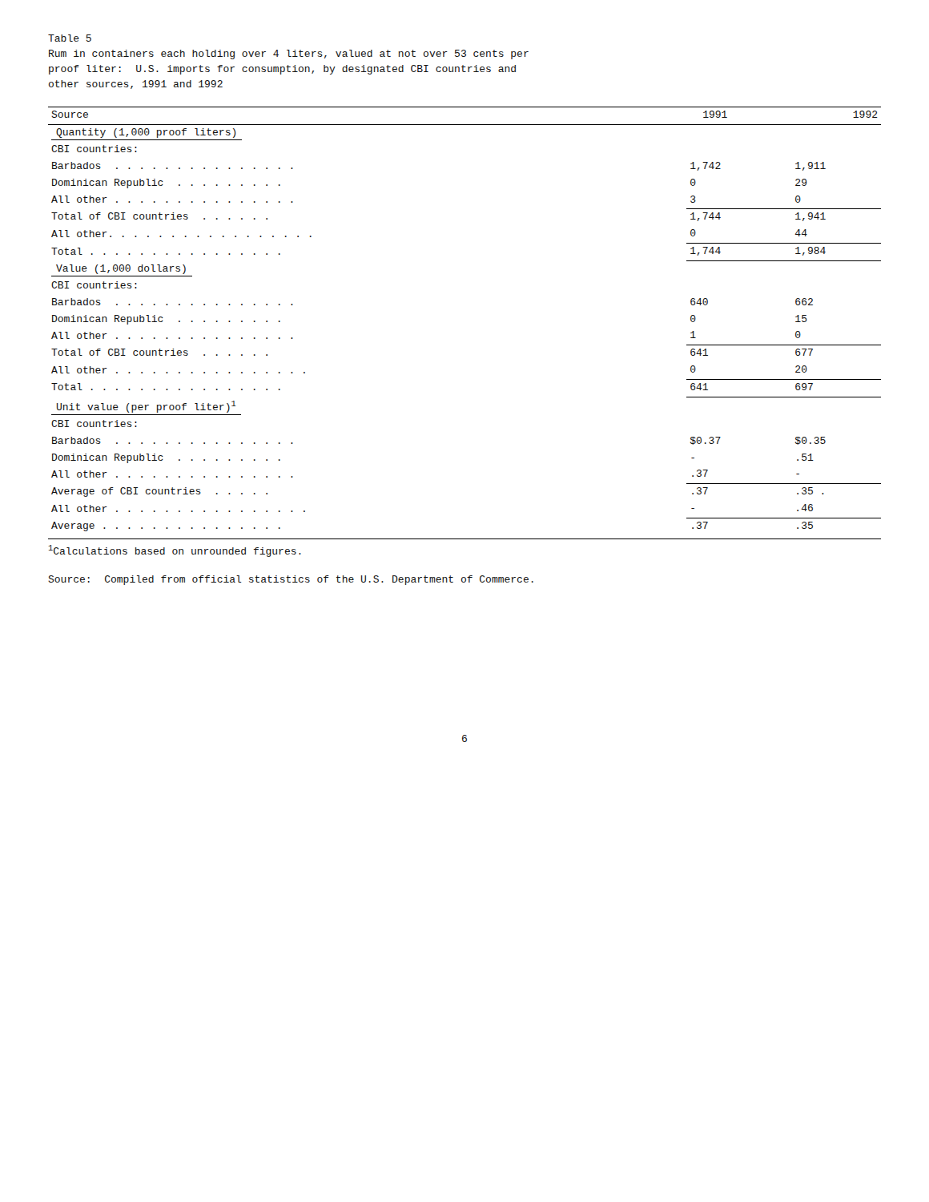Table 5
Rum in containers each holding over 4 liters, valued at not over 53 cents per
proof liter: U.S. imports for consumption, by designated CBI countries and
other sources, 1991 and 1992
| Source | 1991 | 1992 |
| --- | --- | --- |
| Quantity (1,000 proof liters) |
| CBI countries: | | |
| Barbados . . . . . . . . . . . . . . . | 1,742 | 1,911 |
| Dominican Republic . . . . . . . . . | 0 | 29 |
| All other . . . . . . . . . . . . . . . | 3 | 0 |
| Total of CBI countries . . . . . . | 1,744 | 1,941 |
| All other. . . . . . . . . . . . . . . . . | 0 | 44 |
| Total . . . . . . . . . . . . . . . . | 1,744 | 1,984 |
| Value (1,000 dollars) |
| CBI countries: | | |
| Barbados . . . . . . . . . . . . . . . | 640 | 662 |
| Dominican Republic . . . . . . . . . | 0 | 15 |
| All other . . . . . . . . . . . . . . . | 1 | 0 |
| Total of CBI countries . . . . . . | 641 | 677 |
| All other . . . . . . . . . . . . . . . . | 0 | 20 |
| Total . . . . . . . . . . . . . . . . | 641 | 697 |
| Unit value (per proof liter) 1 |
| CBI countries: | | |
| Barbados . . . . . . . . . . . . . . . | $0.37 | $0.35 |
| Dominican Republic . . . . . . . . . | - | .51 |
| All other . . . . . . . . . . . . . . . | .37 | - |
| Average of CBI countries . . . . . | .37 | .35 . |
| All other . . . . . . . . . . . . . . . . | - | .46 |
| Average . . . . . . . . . . . . . . . | .37 | .35 |
1Calculations based on unrounded figures.
Source: Compiled from official statistics of the U.S. Department of Commerce.
6